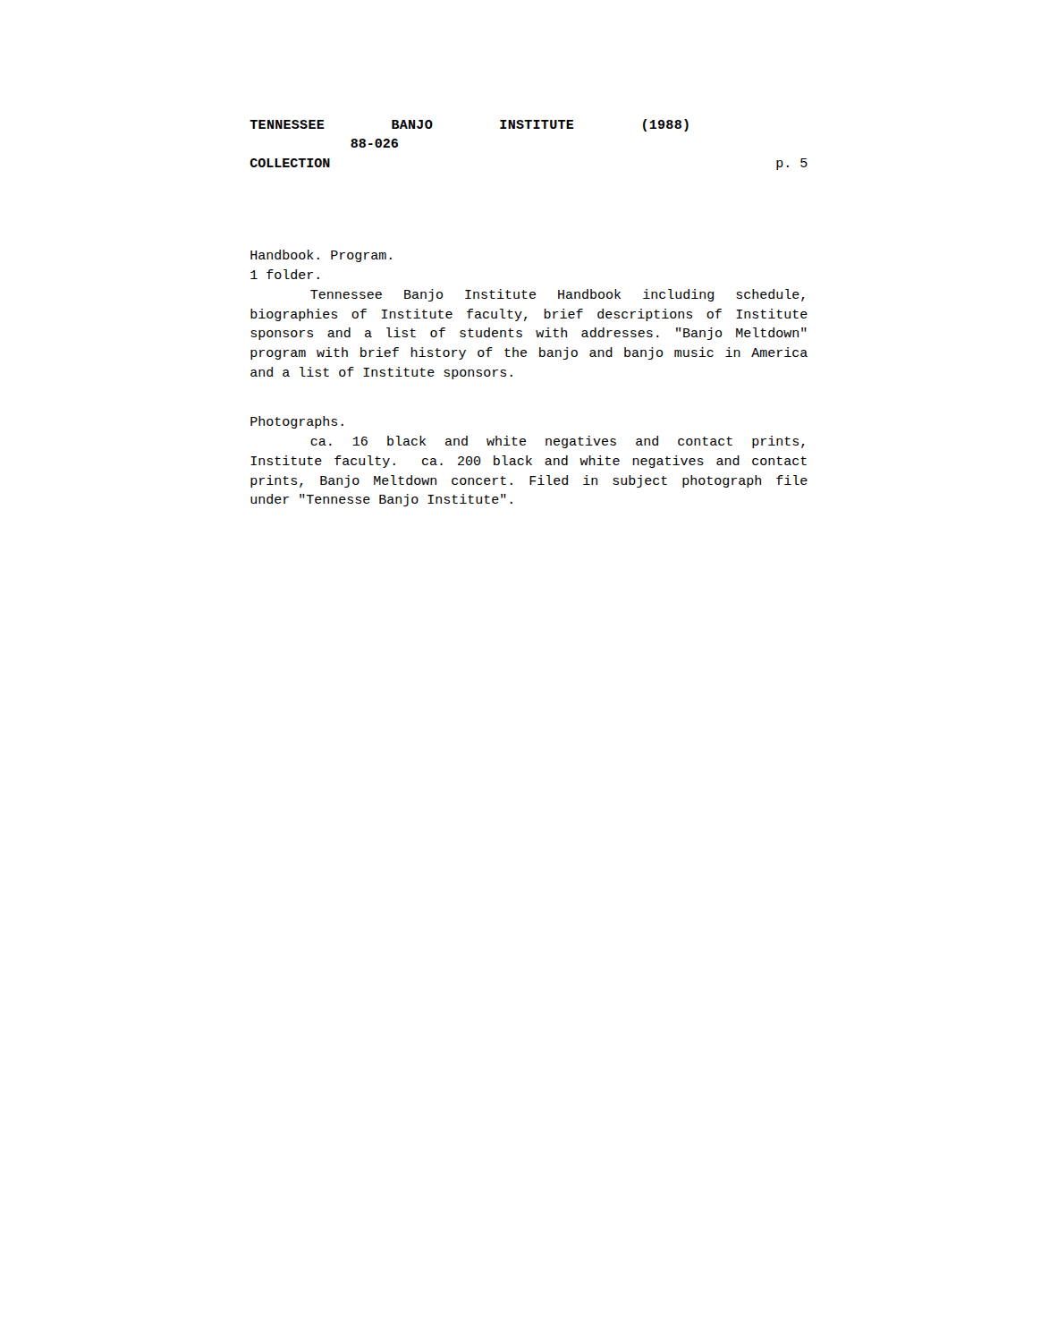TENNESSEE BANJO INSTITUTE (1988)
88-026
COLLECTION p. 5
Handbook. Program.
1 folder.
Tennessee Banjo Institute Handbook including schedule, biographies of Institute faculty, brief descriptions of Institute sponsors and a list of students with addresses. "Banjo Meltdown" program with brief history of the banjo and banjo music in America and a list of Institute sponsors.
Photographs.
ca. 16 black and white negatives and contact prints, Institute faculty. ca. 200 black and white negatives and contact prints, Banjo Meltdown concert. Filed in subject photograph file under "Tennesse Banjo Institute".